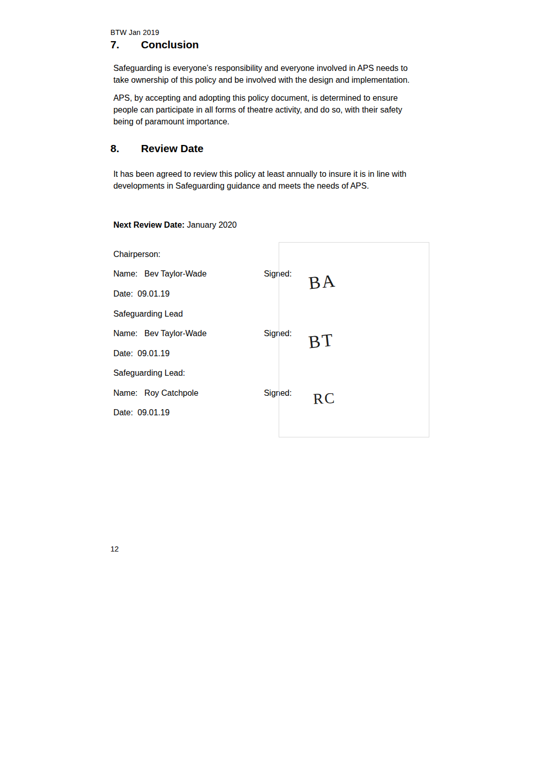BTW Jan 2019
7. Conclusion
Safeguarding is everyone’s responsibility and everyone involved in APS needs to take ownership of this policy and be involved with the design and implementation.
APS, by accepting and adopting this policy document, is determined to ensure people can participate in all forms of theatre activity, and do so, with their safety being of paramount importance.
8. Review Date
It has been agreed to review this policy at least annually to insure it is in line with developments in Safeguarding guidance and meets the needs of APS.
Next Review Date: January 2020
B A
B T
R C
| Chairperson: | |
| Name: Bev Taylor-Wade | Signed: |
| Date: 09.01.19 | |
| Safeguarding Lead | |
| Name: Bev Taylor-Wade | Signed: |
| Date: 09.01.19 | |
| Safeguarding Lead: | |
| Name: Roy Catchpole | Signed: |
| Date: 09.01.19 | |
12